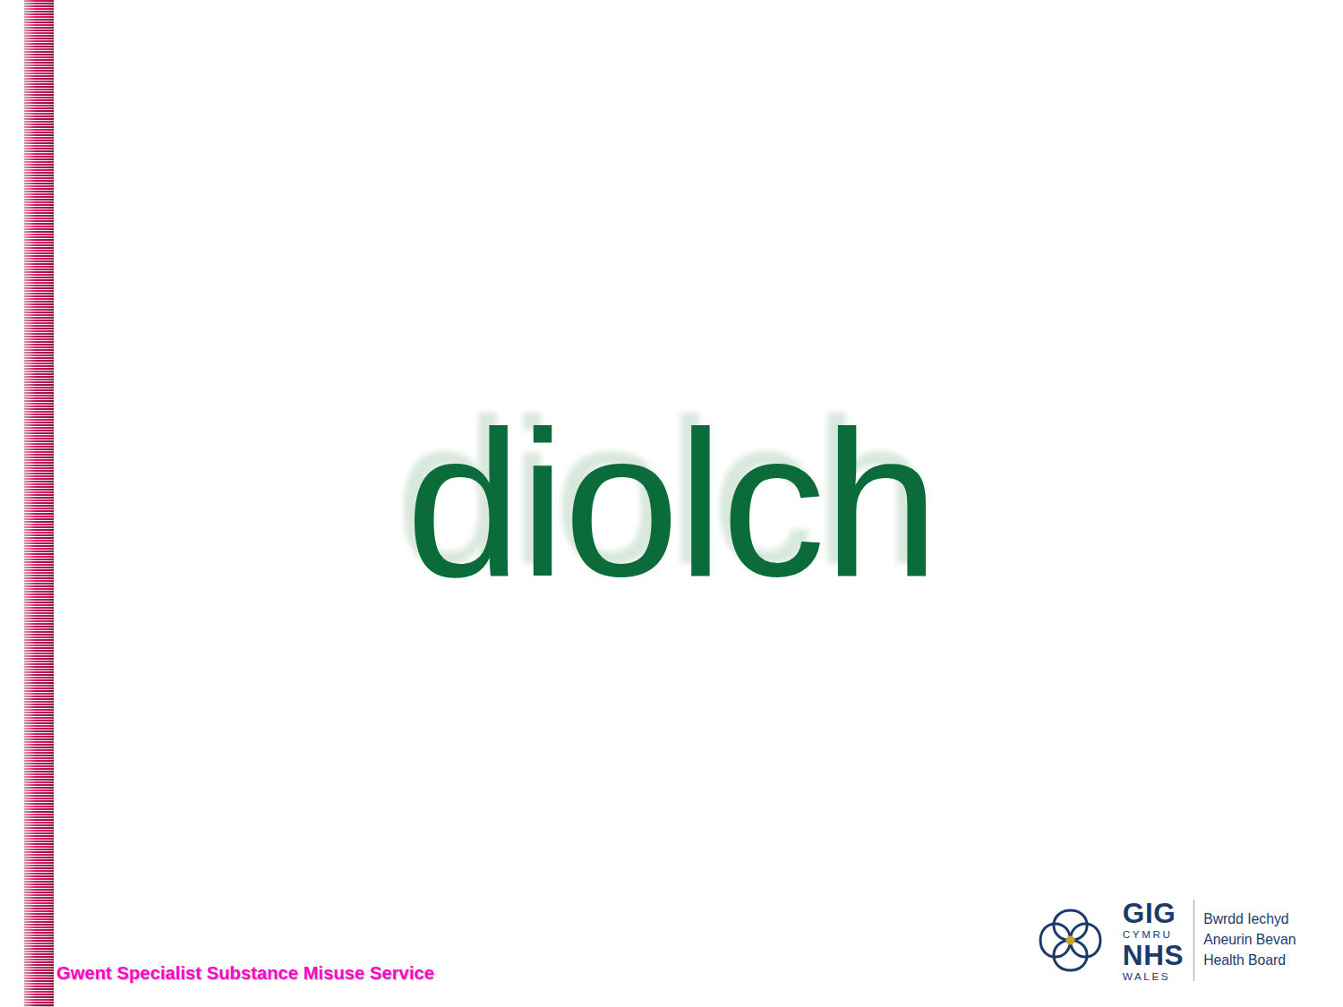diolch diolch
Gwent Specialist Substance Misuse Service
GIG
CYMRU
NHS
WALES
Bwrdd Iechyd
Aneurin Bevan
Health Board